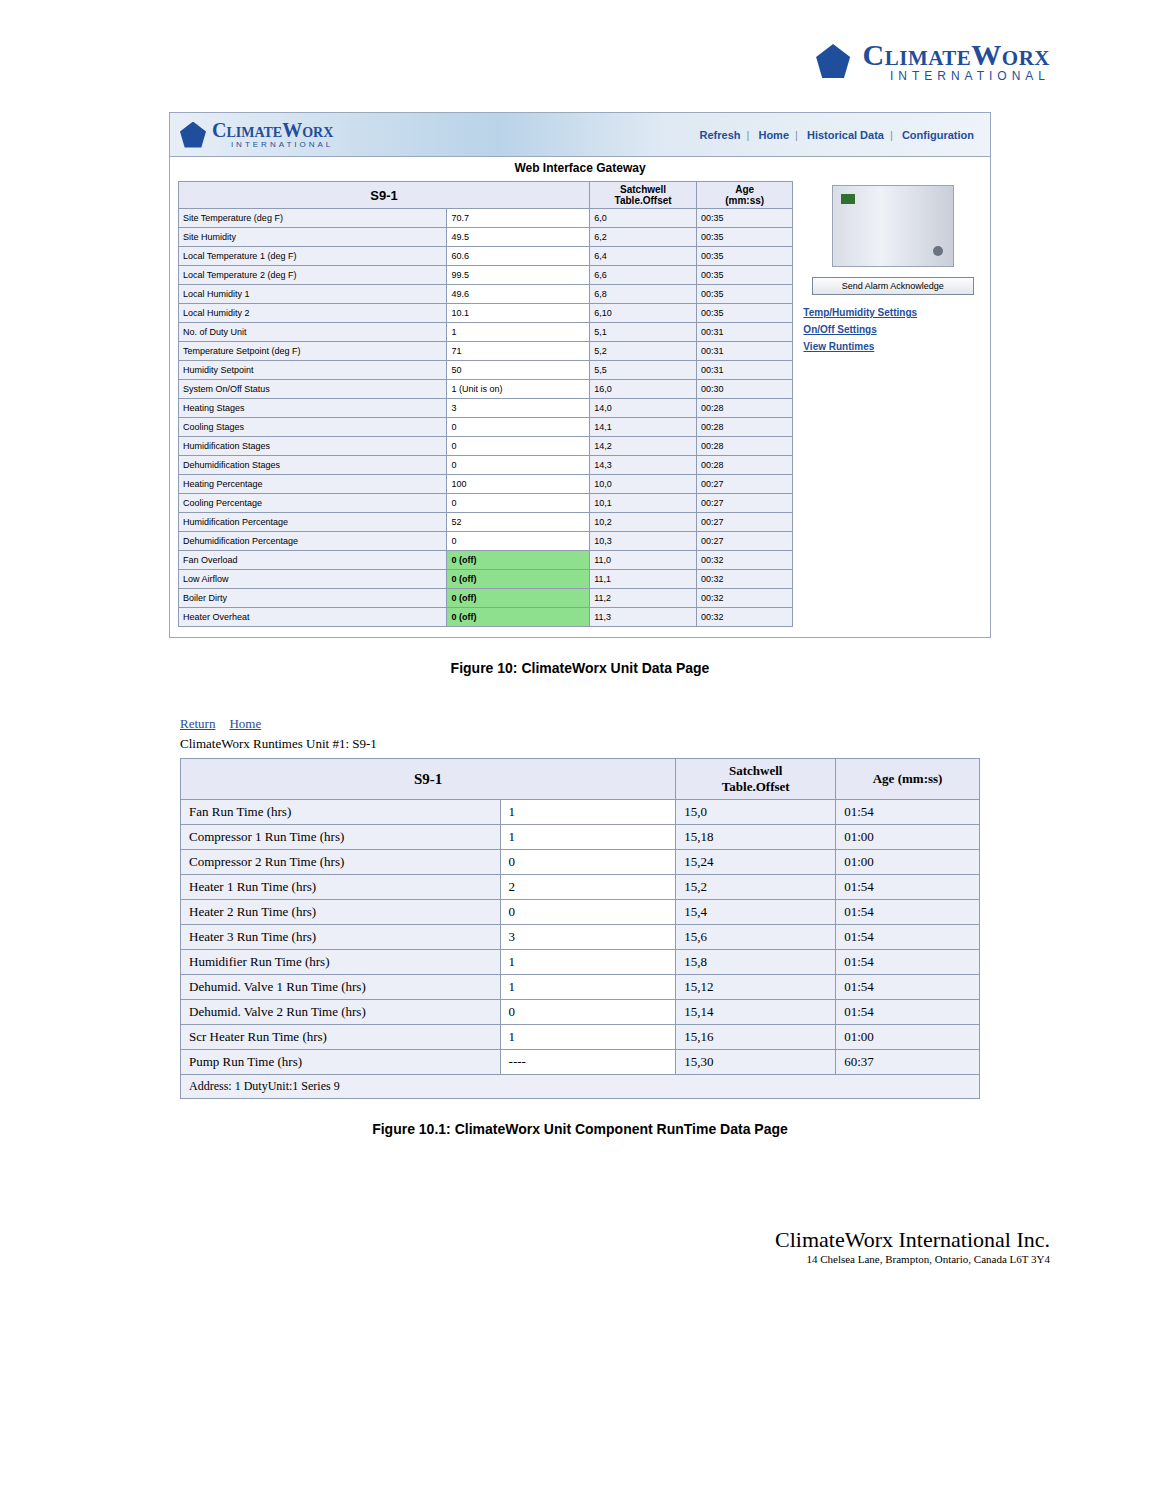ClimateWorx
INTERNATIONAL
ClimateWorx
INTERNATIONAL
Refresh| Home| Historical Data| Configuration
Web Interface Gateway
| S9-1 | Satchwell Table.Offset | Age (mm:ss) |
| --- | --- | --- |
| Site Temperature (deg F) | 70.7 | 6,0 | 00:35 |
| Site Humidity | 49.5 | 6,2 | 00:35 |
| Local Temperature 1 (deg F) | 60.6 | 6,4 | 00:35 |
| Local Temperature 2 (deg F) | 99.5 | 6,6 | 00:35 |
| Local Humidity 1 | 49.6 | 6,8 | 00:35 |
| Local Humidity 2 | 10.1 | 6,10 | 00:35 |
| No. of Duty Unit | 1 | 5,1 | 00:31 |
| Temperature Setpoint (deg F) | 71 | 5,2 | 00:31 |
| Humidity Setpoint | 50 | 5,5 | 00:31 |
| System On/Off Status | 1 (Unit is on) | 16,0 | 00:30 |
| Heating Stages | 3 | 14,0 | 00:28 |
| Cooling Stages | 0 | 14,1 | 00:28 |
| Humidification Stages | 0 | 14,2 | 00:28 |
| Dehumidification Stages | 0 | 14,3 | 00:28 |
| Heating Percentage | 100 | 10,0 | 00:27 |
| Cooling Percentage | 0 | 10,1 | 00:27 |
| Humidification Percentage | 52 | 10,2 | 00:27 |
| Dehumidification Percentage | 0 | 10,3 | 00:27 |
| Fan Overload | 0 (off) | 11,0 | 00:32 |
| Low Airflow | 0 (off) | 11,1 | 00:32 |
| Boiler Dirty | 0 (off) | 11,2 | 00:32 |
| Heater Overheat | 0 (off) | 11,3 | 00:32 |
Send Alarm Acknowledge
Temp/Humidity Settings On/Off Settings View Runtimes
Figure 10: ClimateWorx Unit Data Page
Return Home
ClimateWorx Runtimes Unit #1: S9-1
| S9-1 | Satchwell Table.Offset | Age (mm:ss) |
| --- | --- | --- |
| Fan Run Time (hrs) | 1 | 15,0 | 01:54 |
| Compressor 1 Run Time (hrs) | 1 | 15,18 | 01:00 |
| Compressor 2 Run Time (hrs) | 0 | 15,24 | 01:00 |
| Heater 1 Run Time (hrs) | 2 | 15,2 | 01:54 |
| Heater 2 Run Time (hrs) | 0 | 15,4 | 01:54 |
| Heater 3 Run Time (hrs) | 3 | 15,6 | 01:54 |
| Humidifier Run Time (hrs) | 1 | 15,8 | 01:54 |
| Dehumid. Valve 1 Run Time (hrs) | 1 | 15,12 | 01:54 |
| Dehumid. Valve 2 Run Time (hrs) | 0 | 15,14 | 01:54 |
| Scr Heater Run Time (hrs) | 1 | 15,16 | 01:00 |
| Pump Run Time (hrs) | ---- | 15,30 | 60:37 |
| Address: 1 DutyUnit:1 Series 9 |
Figure 10.1: ClimateWorx Unit Component RunTime Data Page
ClimateWorx International Inc.
14 Chelsea Lane, Brampton, Ontario, Canada L6T 3Y4